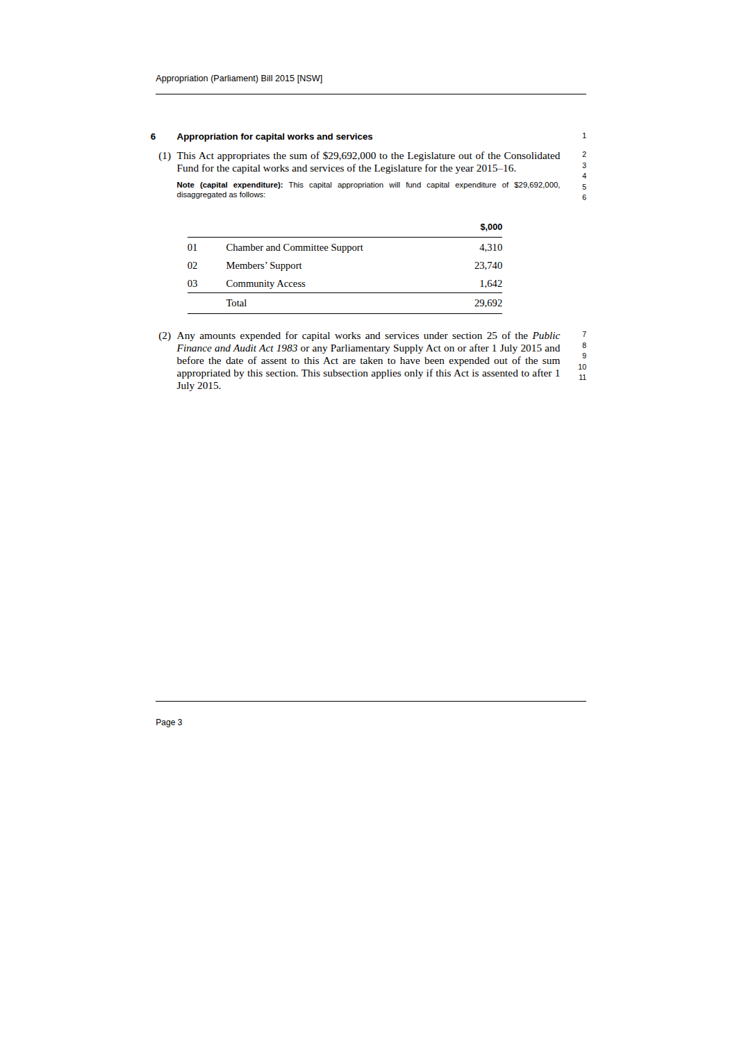Appropriation (Parliament) Bill 2015 [NSW]
6
Appropriation for capital works and services
1
(1)
This Act appropriates the sum of $29,692,000 to the Legislature out of the Consolidated Fund for the capital works and services of the Legislature for the year 2015–16.
Note (capital expenditure): This capital appropriation will fund capital expenditure of $29,692,000, disaggregated as follows:
2
3
4
5
6
| | | $,000 |
| 01 | Chamber and Committee Support | 4,310 |
| 02 | Members’ Support | 23,740 |
| 03 | Community Access | 1,642 |
| | Total | 29,692 |
(2)
Any amounts expended for capital works and services under section 25 of the Public Finance and Audit Act 1983 or any Parliamentary Supply Act on or after 1 July 2015 and before the date of assent to this Act are taken to have been expended out of the sum appropriated by this section. This subsection applies only if this Act is assented to after 1 July 2015.
7
8
9
10
11
Page 3